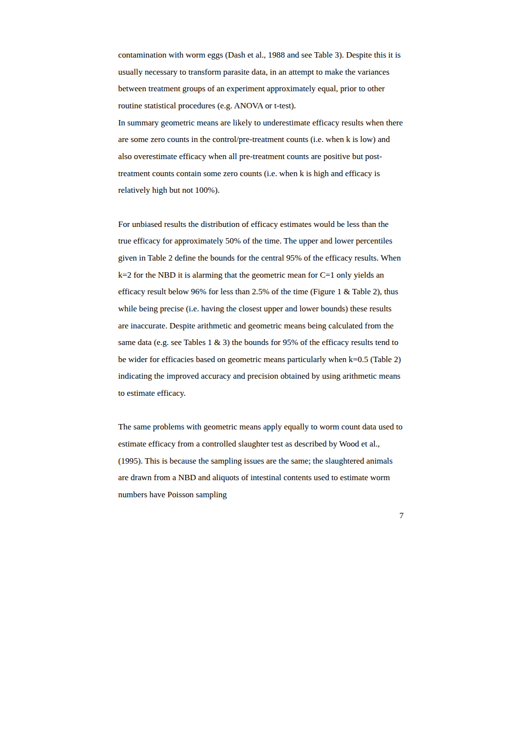contamination with worm eggs (Dash et al., 1988 and see Table 3). Despite this it is usually necessary to transform parasite data, in an attempt to make the variances between treatment groups of an experiment approximately equal, prior to other routine statistical procedures (e.g. ANOVA or t-test).
In summary geometric means are likely to underestimate efficacy results when there are some zero counts in the control/pre-treatment counts (i.e. when k is low) and also overestimate efficacy when all pre-treatment counts are positive but post-treatment counts contain some zero counts (i.e. when k is high and efficacy is relatively high but not 100%).
For unbiased results the distribution of efficacy estimates would be less than the true efficacy for approximately 50% of the time. The upper and lower percentiles given in Table 2 define the bounds for the central 95% of the efficacy results. When k=2 for the NBD it is alarming that the geometric mean for C=1 only yields an efficacy result below 96% for less than 2.5% of the time (Figure 1 & Table 2), thus while being precise (i.e. having the closest upper and lower bounds) these results are inaccurate. Despite arithmetic and geometric means being calculated from the same data (e.g. see Tables 1 & 3) the bounds for 95% of the efficacy results tend to be wider for efficacies based on geometric means particularly when k=0.5 (Table 2) indicating the improved accuracy and precision obtained by using arithmetic means to estimate efficacy.
The same problems with geometric means apply equally to worm count data used to estimate efficacy from a controlled slaughter test as described by Wood et al., (1995). This is because the sampling issues are the same; the slaughtered animals are drawn from a NBD and aliquots of intestinal contents used to estimate worm numbers have Poisson sampling
7